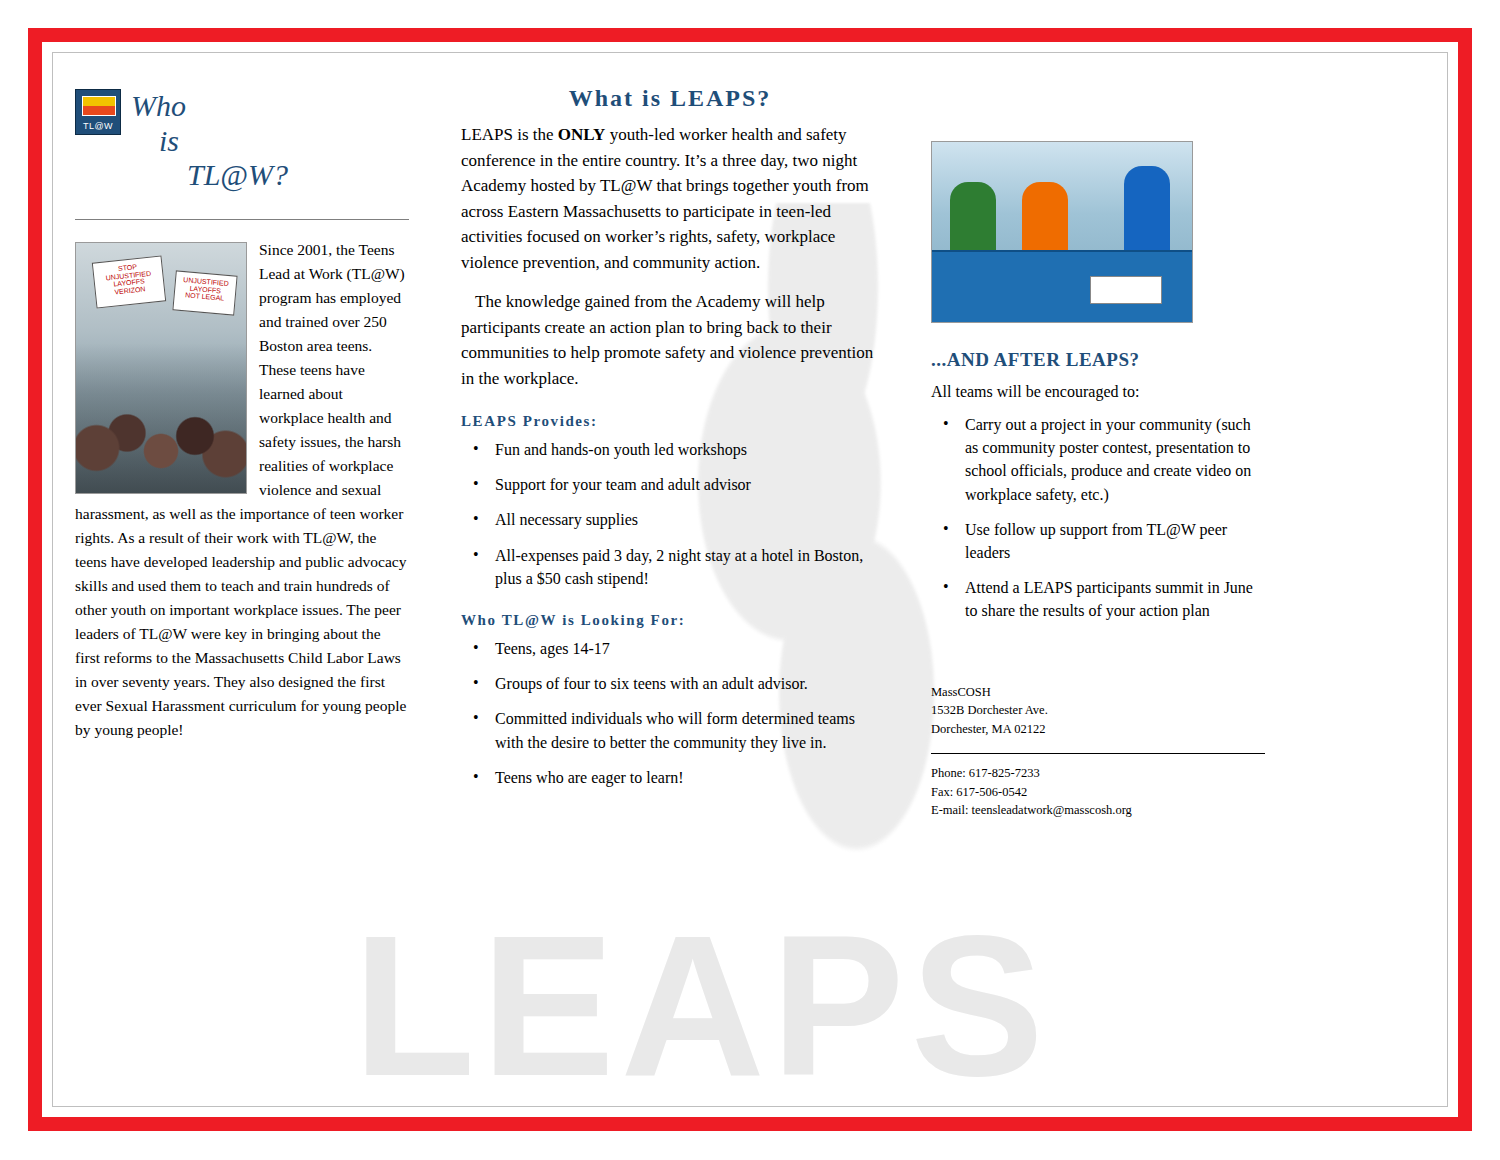LEAPS
Who is TL@W?
STOP
UNJUSTIFIED
LAYOFFS
VERIZON
UNJUSTIFIED
LAYOFFS
NOT LEGAL
Since 2001, the Teens Lead at Work (TL@W) program has employed and trained over 250 Boston area teens. These teens have learned about workplace health and safety issues, the harsh realities of workplace violence and sexual harassment, as well as the importance of teen worker rights. As a result of their work with TL@W, the teens have developed leadership and public advocacy skills and used them to teach and train hundreds of other youth on important workplace issues. The peer leaders of TL@W were key in bringing about the first reforms to the Massachusetts Child Labor Laws in over seventy years. They also designed the first ever Sexual Harassment curriculum for young people by young people!
What is LEAPS?
LEAPS is the ONLY youth-led worker health and safety conference in the entire country. It’s a three day, two night Academy hosted by TL@W that brings together youth from across Eastern Massachusetts to participate in teen-led activities focused on worker’s rights, safety, workplace violence prevention, and community action.
The knowledge gained from the Academy will help participants create an action plan to bring back to their communities to help promote safety and violence prevention in the workplace.
LEAPS Provides:
Fun and hands-on youth led workshops
Support for your team and adult advisor
All necessary supplies
All-expenses paid 3 day, 2 night stay at a hotel in Boston, plus a $50 cash stipend!
Who TL@W is Looking For:
Teens, ages 14-17
Groups of four to six teens with an adult advisor.
Committed individuals who will form determined teams with the desire to better the community they live in.
Teens who are eager to learn!
...AND AFTER LEAPS?
All teams will be encouraged to:
Carry out a project in your community (such as community poster contest, presentation to school officials, produce and create video on workplace safety, etc.)
Use follow up support from TL@W peer leaders
Attend a LEAPS participants summit in June to share the results of your action plan
MassCOSH
1532B Dorchester Ave.
Dorchester, MA 02122
Phone: 617-825-7233
Fax: 617-506-0542
E-mail: teensleadatwork@masscosh.org